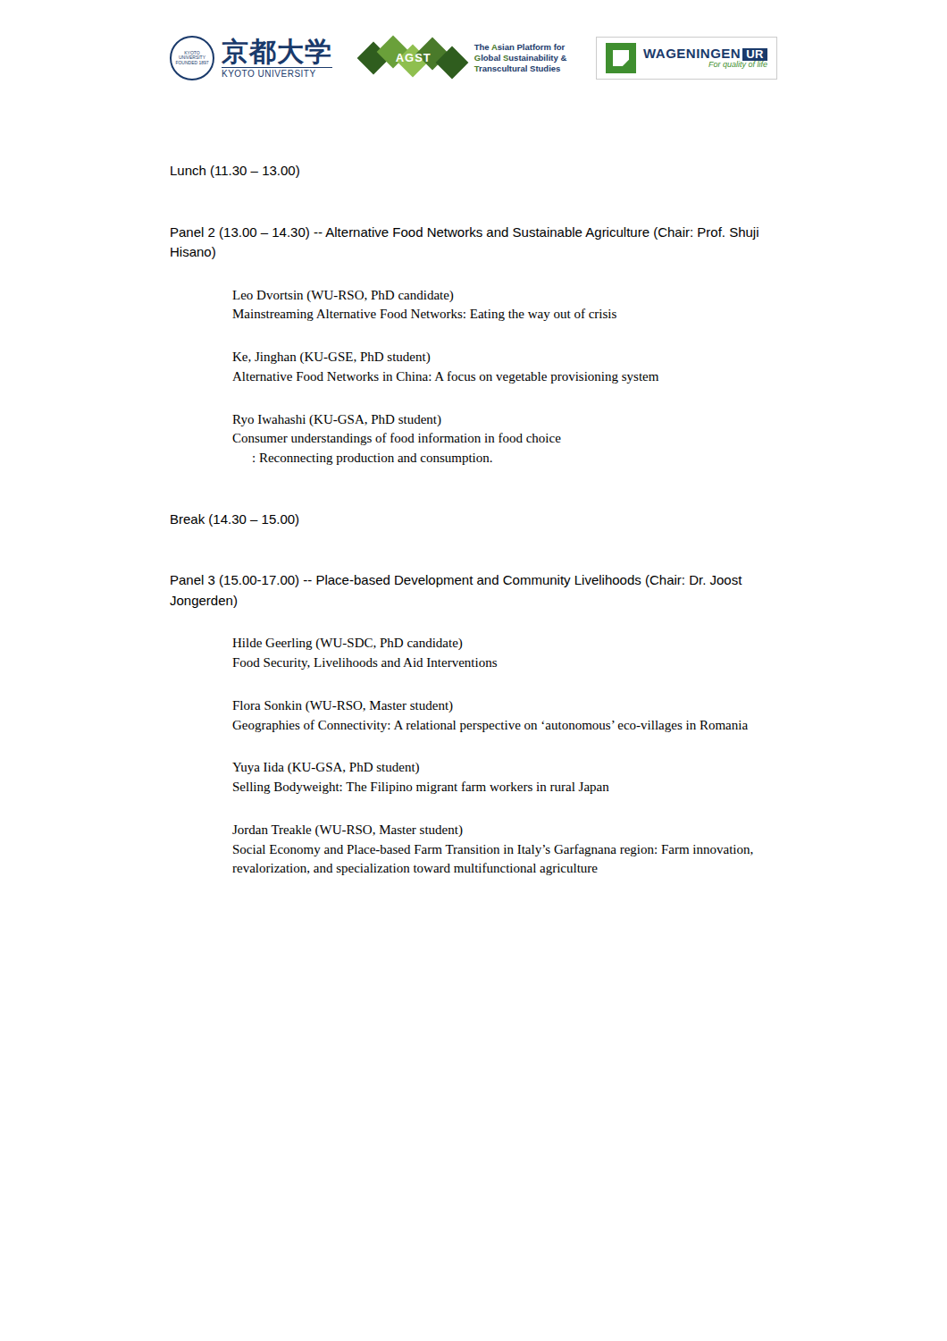KYOTO
UNIVERSITY
FOUNDED 1897
京都大学
KYOTO UNIVERSITY
AGST
The Asian Platform for
Global Sustainability &
Transcultural Studies
WAGENINGENUR
For quality of life
Lunch (11.30 – 13.00)
Panel 2 (13.00 – 14.30) -- Alternative Food Networks and Sustainable Agriculture (Chair: Prof. Shuji Hisano)
Leo Dvortsin (WU-RSO, PhD candidate)
Mainstreaming Alternative Food Networks: Eating the way out of crisis
Ke, Jinghan (KU-GSE, PhD student)
Alternative Food Networks in China: A focus on vegetable provisioning system
Ryo Iwahashi (KU-GSA, PhD student)
Consumer understandings of food information in food choice
: Reconnecting production and consumption.
Break (14.30 – 15.00)
Panel 3 (15.00-17.00) -- Place-based Development and Community Livelihoods (Chair: Dr. Joost Jongerden)
Hilde Geerling (WU-SDC, PhD candidate)
Food Security, Livelihoods and Aid Interventions
Flora Sonkin (WU-RSO, Master student)
Geographies of Connectivity: A relational perspective on ‘autonomous’ eco-villages in Romania
Yuya Iida (KU-GSA, PhD student)
Selling Bodyweight: The Filipino migrant farm workers in rural Japan
Jordan Treakle (WU-RSO, Master student)
Social Economy and Place-based Farm Transition in Italy’s Garfagnana region: Farm innovation, revalorization, and specialization toward multifunctional agriculture